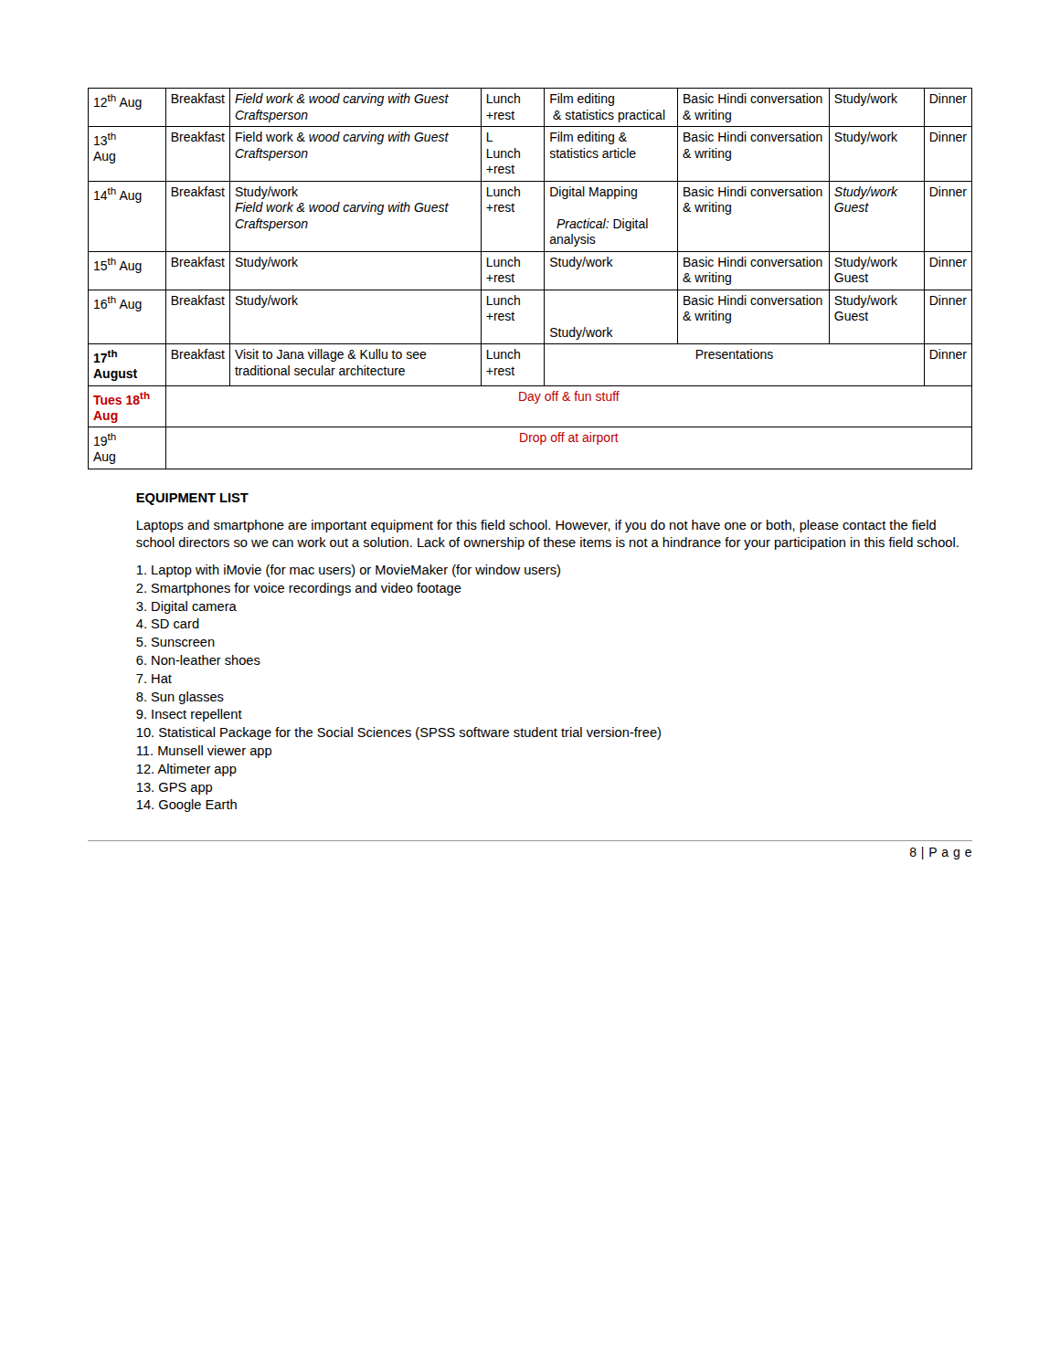| 12 th Aug | Breakfast | Field work & wood carving with Guest Craftsperson | Lunch +rest | Film editing & statistics practical | Basic Hindi conversation & writing | Study/work | Dinner |
| 13 th Aug | Breakfast | Field work & wood carving with Guest Craftsperson | L Lunch +rest | Film editing & statistics article | Basic Hindi conversation & writing | Study/work | Dinner |
| 14 th Aug | Breakfast | Study/work Field work & wood carving with Guest Craftsperson | Lunch +rest | Digital Mapping Practical: Digital analysis | Basic Hindi conversation & writing | Study/work Guest | Dinner |
| 15 th Aug | Breakfast | Study/work | Lunch +rest | Study/work | Basic Hindi conversation & writing | Study/work Guest | Dinner |
| 16 th Aug | Breakfast | Study/work | Lunch +rest | Study/work | Basic Hindi conversation & writing | Study/work Guest | Dinner |
| 17 th August | Breakfast | Visit to Jana village & Kullu to see traditional secular architecture | Lunch +rest | Presentations | Dinner |
| Tues 18 th Aug | Day off & fun stuff |
| 19 th Aug | Drop off at airport |
EQUIPMENT LIST
Laptops and smartphone are important equipment for this field school. However, if you do not have one or both, please contact the field school directors so we can work out a solution. Lack of ownership of these items is not a hindrance for your participation in this field school.
1. Laptop with iMovie (for mac users) or MovieMaker (for window users)
2. Smartphones for voice recordings and video footage
3. Digital camera
4. SD card
5. Sunscreen
6. Non-leather shoes
7. Hat
8. Sun glasses
9. Insect repellent
10. Statistical Package for the Social Sciences (SPSS software student trial version-free)
11. Munsell viewer app
12. Altimeter app
13. GPS app
14. Google Earth
8 | P a g e